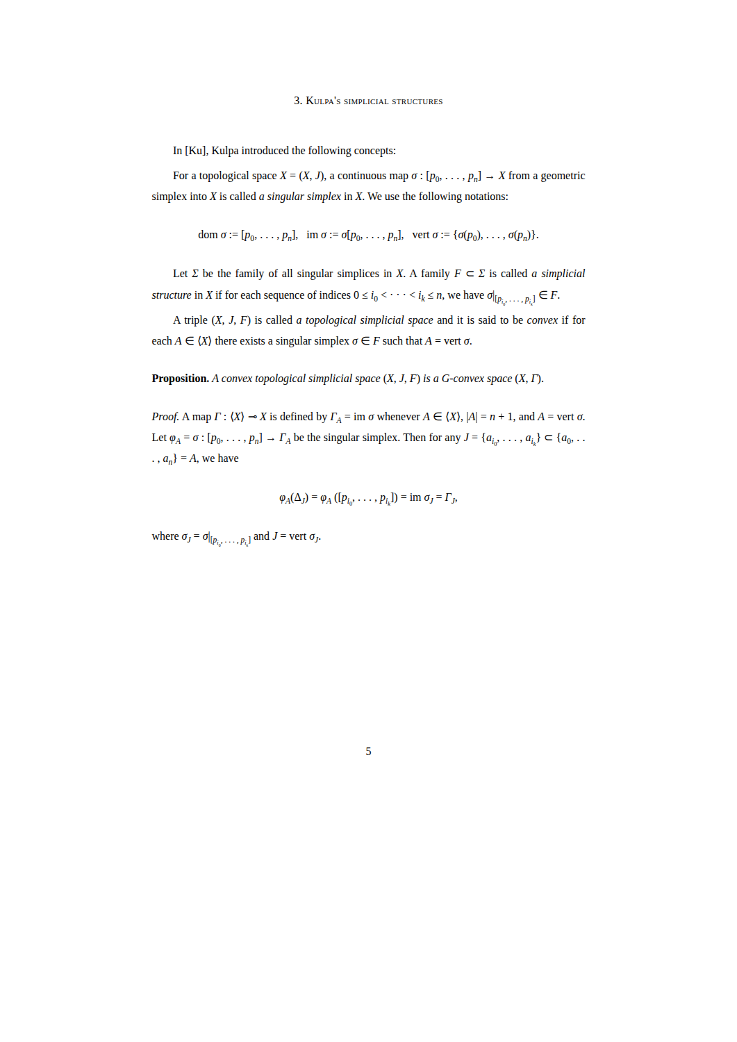3. Kulpa's simplicial structures
In [Ku], Kulpa introduced the following concepts:
For a topological space X = (X, J), a continuous map σ : [p0, . . . , pn] → X from a geometric simplex into X is called a singular simplex in X. We use the following notations:
dom σ := [p0, . . . , pn], im σ := σ[p0, . . . , pn], vert σ := {σ(p0), . . . , σ(pn)}.
Let Σ be the family of all singular simplices in X. A family F ⊂ Σ is called a simplicial structure in X if for each sequence of indices 0 ≤ i0 < · · · < ik ≤ n, we have σ|[pi0, . . . , pik] ∈ F.
A triple (X, J, F) is called a topological simplicial space and it is said to be convex if for each A ∈ ⟨X⟩ there exists a singular simplex σ ∈ F such that A = vert σ.
Proposition. A convex topological simplicial space (X, J, F) is a G-convex space (X, Γ).
Proof. A map Γ : ⟨X⟩ ⊸ X is defined by ΓA = im σ whenever A ∈ ⟨X⟩, |A| = n + 1, and A = vert σ. Let φA = σ : [p0, . . . , pn] → ΓA be the singular simplex. Then for any J = {ai0, . . . , aik} ⊂ {a0, . . . , an} = A, we have
φA(ΔJ) = φA ([pi0, . . . , pik]) = im σJ = ΓJ,
where σJ = σ|[pi0, . . . , pik] and J = vert σJ.
5